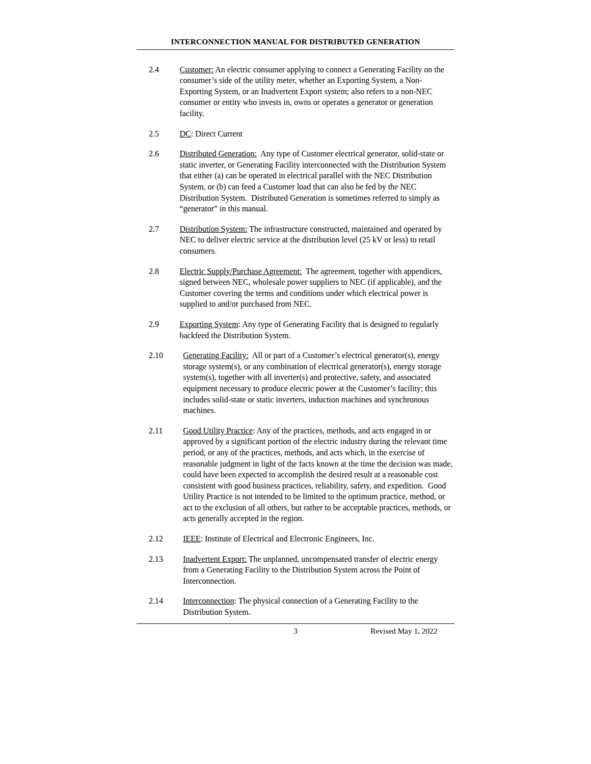INTERCONNECTION MANUAL FOR DISTRIBUTED GENERATION
2.4
Customer: An electric consumer applying to connect a Generating Facility on the consumer’s side of the utility meter, whether an Exporting System, a Non-Exporting System, or an Inadvertent Export system; also refers to a non-NEC consumer or entity who invests in, owns or operates a generator or generation facility.
2.5
DC: Direct Current
2.6
Distributed Generation: Any type of Customer electrical generator, solid-state or static inverter, or Generating Facility interconnected with the Distribution System that either (a) can be operated in electrical parallel with the NEC Distribution System, or (b) can feed a Customer load that can also be fed by the NEC Distribution System. Distributed Generation is sometimes referred to simply as “generator” in this manual.
2.7
Distribution System: The infrastructure constructed, maintained and operated by NEC to deliver electric service at the distribution level (25 kV or less) to retail consumers.
2.8
Electric Supply/Purchase Agreement: The agreement, together with appendices, signed between NEC, wholesale power suppliers to NEC (if applicable), and the Customer covering the terms and conditions under which electrical power is supplied to and/or purchased from NEC.
2.9
Exporting System: Any type of Generating Facility that is designed to regularly backfeed the Distribution System.
2.10
Generating Facility: All or part of a Customer’s electrical generator(s), energy storage system(s), or any combination of electrical generator(s), energy storage system(s), together with all inverter(s) and protective, safety, and associated equipment necessary to produce electric power at the Customer’s facility; this includes solid-state or static inverters, induction machines and synchronous machines.
2.11
Good Utility Practice: Any of the practices, methods, and acts engaged in or approved by a significant portion of the electric industry during the relevant time period, or any of the practices, methods, and acts which, in the exercise of reasonable judgment in light of the facts known at the time the decision was made, could have been expected to accomplish the desired result at a reasonable cost consistent with good business practices, reliability, safety, and expedition. Good Utility Practice is not intended to be limited to the optimum practice, method, or act to the exclusion of all others, but rather to be acceptable practices, methods, or acts generally accepted in the region.
2.12
IEEE: Institute of Electrical and Electronic Engineers, Inc.
2.13
Inadvertent Export: The unplanned, uncompensated transfer of electric energy from a Generating Facility to the Distribution System across the Point of Interconnection.
2.14
Interconnection: The physical connection of a Generating Facility to the Distribution System.
3 Revised May 1, 2022